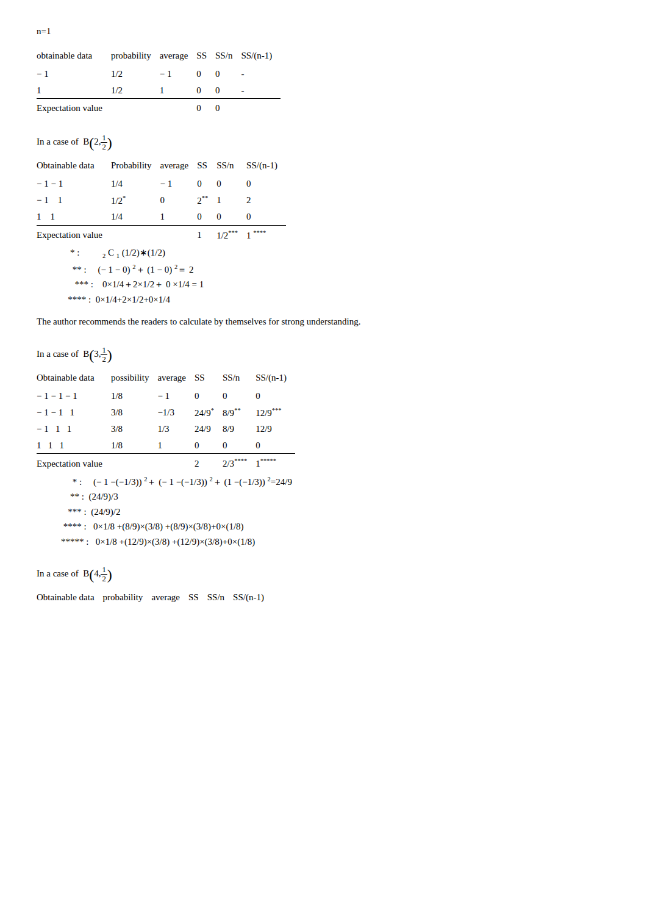n=1
| obtainable data | probability | average | SS | SS/n | SS/(n-1) |
| --- | --- | --- | --- | --- | --- |
| − 1 | 1/2 | − 1 | 0 | 0 | - |
| 1 | 1/2 | 1 | 0 | 0 | - |
| Expectation value | | | 0 | 0 | |
In a case of B(2,12)
| Obtainable data | Probability | average | SS | SS/n | SS/(n-1) |
| --- | --- | --- | --- | --- | --- |
| − 1 − 1 | 1/4 | − 1 | 0 | 0 | 0 |
| − 1 1 | 1/2 * | 0 | 2 ** | 1 | 2 |
| 1 1 | 1/4 | 1 | 0 | 0 | 0 |
| Expectation value | | | 1 | 1/2 *** | 1 **** |
* : 2 C 1 (1/2)∗(1/2)
** : (− 1 − 0) 2＋ (1 − 0) 2＝ 2
*** : 0×1/4＋2×1/2＋ 0 ×1/4 = 1
**** : 0×1/4+2×1/2+0×1/4
The author recommends the readers to calculate by themselves for strong understanding.
In a case of B(3,12)
| Obtainable data | possibility | average | SS | SS/n | SS/(n-1) |
| --- | --- | --- | --- | --- | --- |
| − 1 − 1 − 1 | 1/8 | − 1 | 0 | 0 | 0 |
| − 1 − 1 1 | 3/8 | −1/3 | 24/9 * | 8/9 ** | 12/9 *** |
| − 1 1 1 | 3/8 | 1/3 | 24/9 | 8/9 | 12/9 |
| 1 1 1 | 1/8 | 1 | 0 | 0 | 0 |
| Expectation value | | | 2 | 2/3 **** | 1 ***** |
* : (− 1 −(−1/3)) 2＋ (− 1 −(−1/3)) 2＋ (1 −(−1/3)) 2=24/9
** : (24/9)/3
*** : (24/9)/2
**** : 0×1/8 +(8/9)×(3/8) +(8/9)×(3/8)+0×(1/8)
***** : 0×1/8 +(12/9)×(3/8) +(12/9)×(3/8)+0×(1/8)
In a case of B(4,12)
| Obtainable data | probability | average | SS | SS/n | SS/(n-1) |
| --- | --- | --- | --- | --- | --- |